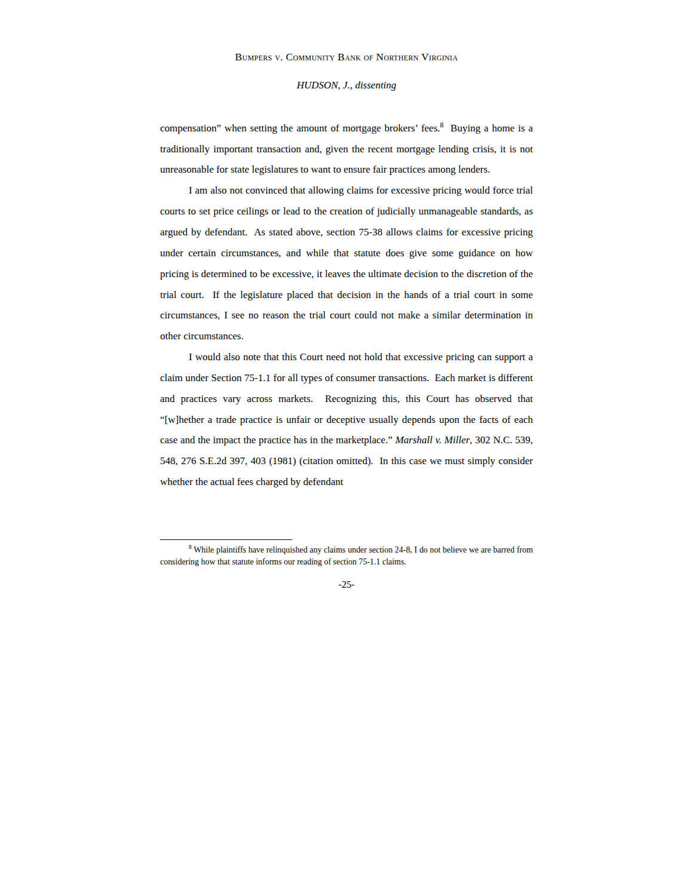Bumpers v. Community Bank of Northern Virginia
HUDSON, J., dissenting
compensation” when setting the amount of mortgage brokers’ fees.8 Buying a home is a traditionally important transaction and, given the recent mortgage lending crisis, it is not unreasonable for state legislatures to want to ensure fair practices among lenders.
I am also not convinced that allowing claims for excessive pricing would force trial courts to set price ceilings or lead to the creation of judicially unmanageable standards, as argued by defendant. As stated above, section 75-38 allows claims for excessive pricing under certain circumstances, and while that statute does give some guidance on how pricing is determined to be excessive, it leaves the ultimate decision to the discretion of the trial court. If the legislature placed that decision in the hands of a trial court in some circumstances, I see no reason the trial court could not make a similar determination in other circumstances.
I would also note that this Court need not hold that excessive pricing can support a claim under Section 75-1.1 for all types of consumer transactions. Each market is different and practices vary across markets. Recognizing this, this Court has observed that “[w]hether a trade practice is unfair or deceptive usually depends upon the facts of each case and the impact the practice has in the marketplace.” Marshall v. Miller, 302 N.C. 539, 548, 276 S.E.2d 397, 403 (1981) (citation omitted). In this case we must simply consider whether the actual fees charged by defendant
8 While plaintiffs have relinquished any claims under section 24-8, I do not believe we are barred from considering how that statute informs our reading of section 75-1.1 claims.
-25-